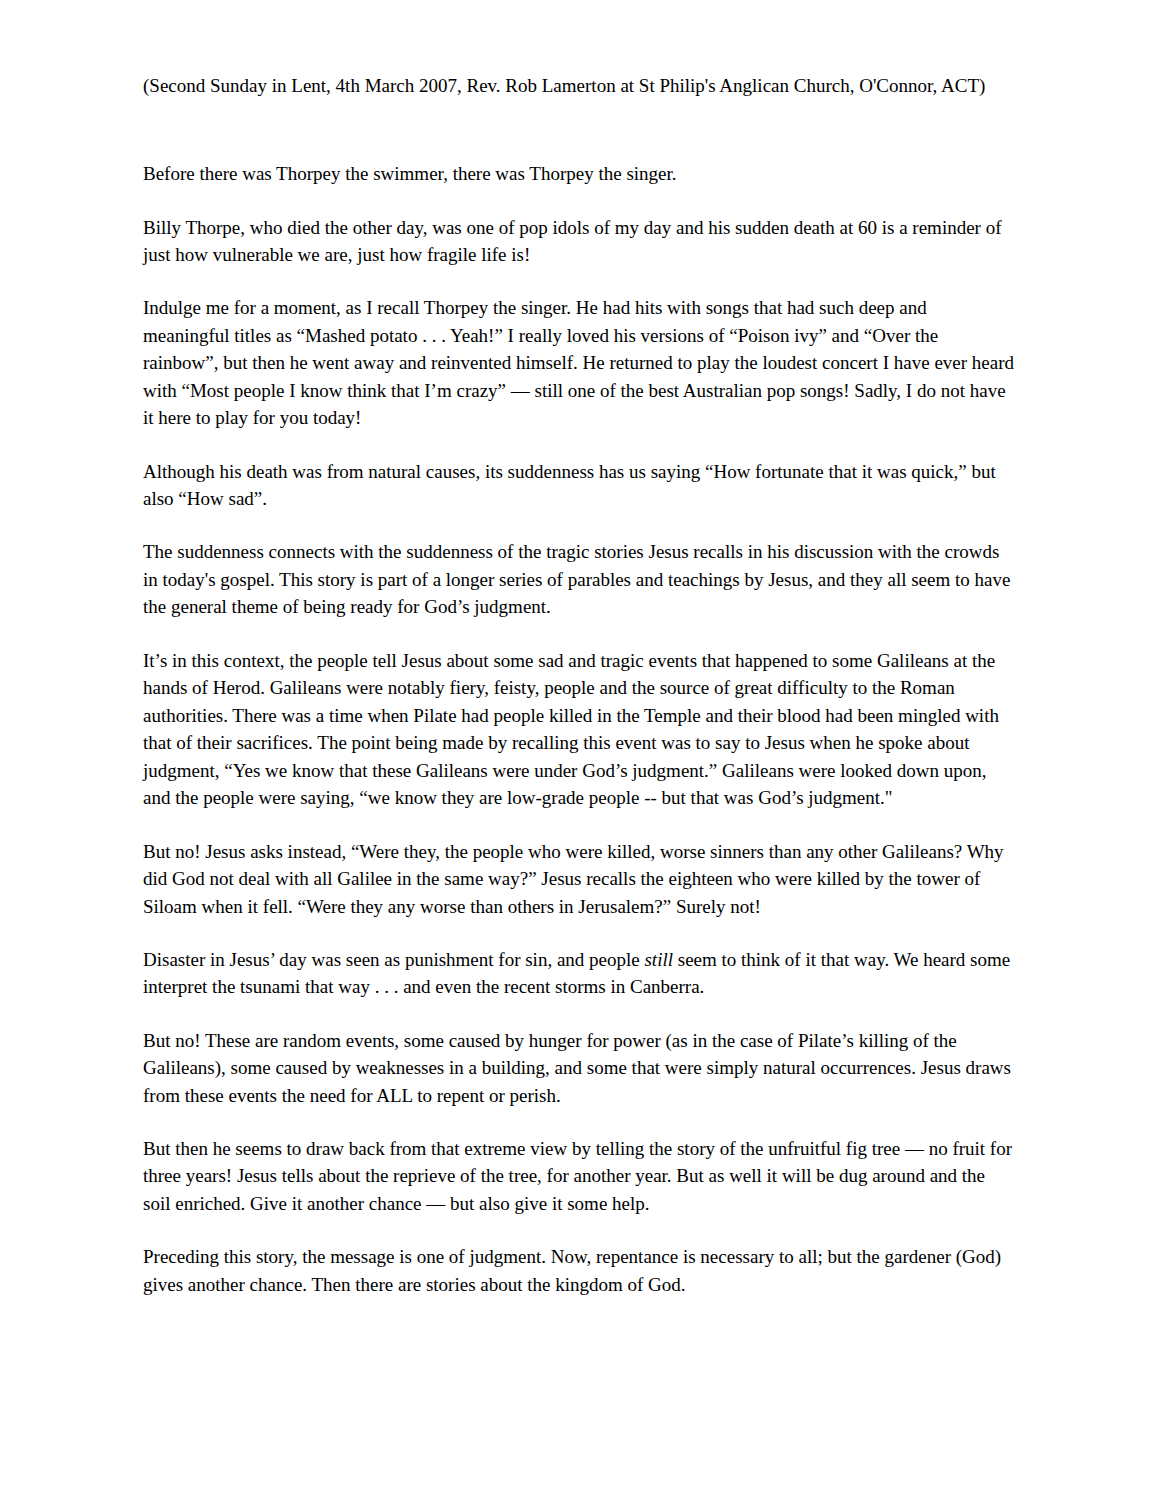(Second Sunday in Lent, 4th March 2007, Rev. Rob Lamerton at St Philip's Anglican Church, O'Connor, ACT)
Before there was Thorpey the swimmer, there was Thorpey the singer.
Billy Thorpe, who died the other day, was one of pop idols of my day and his sudden death at 60 is a reminder of just how vulnerable we are, just how fragile life is!
Indulge me for a moment, as I recall Thorpey the singer. He had hits with songs that had such deep and meaningful titles as “Mashed potato . . . Yeah!” I really loved his versions of “Poison ivy” and “Over the rainbow”, but then he went away and reinvented himself. He returned to play the loudest concert I have ever heard with “Most people I know think that I’m crazy” — still one of the best Australian pop songs! Sadly, I do not have it here to play for you today!
Although his death was from natural causes, its suddenness has us saying “How fortunate that it was quick,” but also “How sad”.
The suddenness connects with the suddenness of the tragic stories Jesus recalls in his discussion with the crowds in today's gospel. This story is part of a longer series of parables and teachings by Jesus, and they all seem to have the general theme of being ready for God’s judgment.
It’s in this context, the people tell Jesus about some sad and tragic events that happened to some Galileans at the hands of Herod. Galileans were notably fiery, feisty, people and the source of great difficulty to the Roman authorities. There was a time when Pilate had people killed in the Temple and their blood had been mingled with that of their sacrifices. The point being made by recalling this event was to say to Jesus when he spoke about judgment, “Yes we know that these Galileans were under God’s judgment.” Galileans were looked down upon, and the people were saying, “we know they are low-grade people -- but that was God’s judgment."
But no! Jesus asks instead, “Were they, the people who were killed, worse sinners than any other Galileans? Why did God not deal with all Galilee in the same way?” Jesus recalls the eighteen who were killed by the tower of Siloam when it fell. “Were they any worse than others in Jerusalem?” Surely not!
Disaster in Jesus’ day was seen as punishment for sin, and people still seem to think of it that way. We heard some interpret the tsunami that way . . . and even the recent storms in Canberra.
But no! These are random events, some caused by hunger for power (as in the case of Pilate’s killing of the Galileans), some caused by weaknesses in a building, and some that were simply natural occurrences. Jesus draws from these events the need for ALL to repent or perish.
But then he seems to draw back from that extreme view by telling the story of the unfruitful fig tree — no fruit for three years! Jesus tells about the reprieve of the tree, for another year. But as well it will be dug around and the soil enriched. Give it another chance — but also give it some help.
Preceding this story, the message is one of judgment. Now, repentance is necessary to all; but the gardener (God) gives another chance. Then there are stories about the kingdom of God.